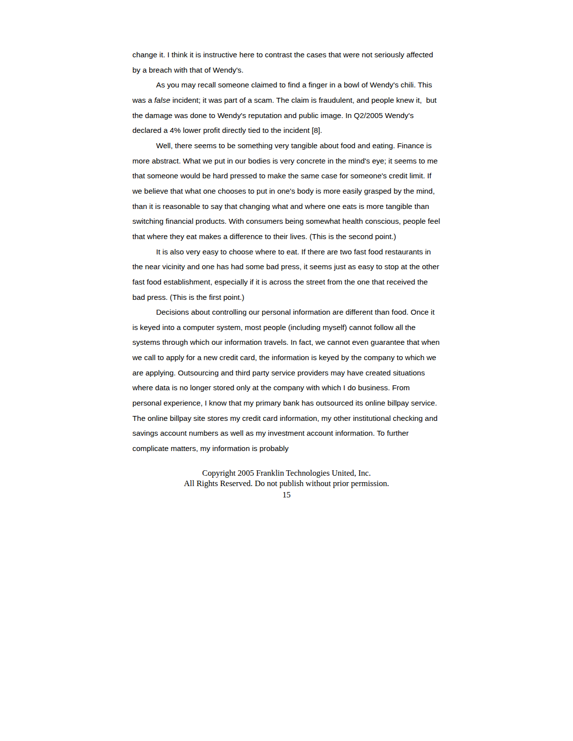change it. I think it is instructive here to contrast the cases that were not seriously affected by a breach with that of Wendy's.
As you may recall someone claimed to find a finger in a bowl of Wendy's chili. This was a false incident; it was part of a scam. The claim is fraudulent, and people knew it, but the damage was done to Wendy's reputation and public image. In Q2/2005 Wendy's declared a 4% lower profit directly tied to the incident [8].
Well, there seems to be something very tangible about food and eating. Finance is more abstract. What we put in our bodies is very concrete in the mind's eye; it seems to me that someone would be hard pressed to make the same case for someone's credit limit. If we believe that what one chooses to put in one's body is more easily grasped by the mind, than it is reasonable to say that changing what and where one eats is more tangible than switching financial products. With consumers being somewhat health conscious, people feel that where they eat makes a difference to their lives. (This is the second point.)
It is also very easy to choose where to eat. If there are two fast food restaurants in the near vicinity and one has had some bad press, it seems just as easy to stop at the other fast food establishment, especially if it is across the street from the one that received the bad press. (This is the first point.)
Decisions about controlling our personal information are different than food. Once it is keyed into a computer system, most people (including myself) cannot follow all the systems through which our information travels. In fact, we cannot even guarantee that when we call to apply for a new credit card, the information is keyed by the company to which we are applying. Outsourcing and third party service providers may have created situations where data is no longer stored only at the company with which I do business. From personal experience, I know that my primary bank has outsourced its online billpay service. The online billpay site stores my credit card information, my other institutional checking and savings account numbers as well as my investment account information. To further complicate matters, my information is probably
Copyright 2005 Franklin Technologies United, Inc.
All Rights Reserved. Do not publish without prior permission.
15